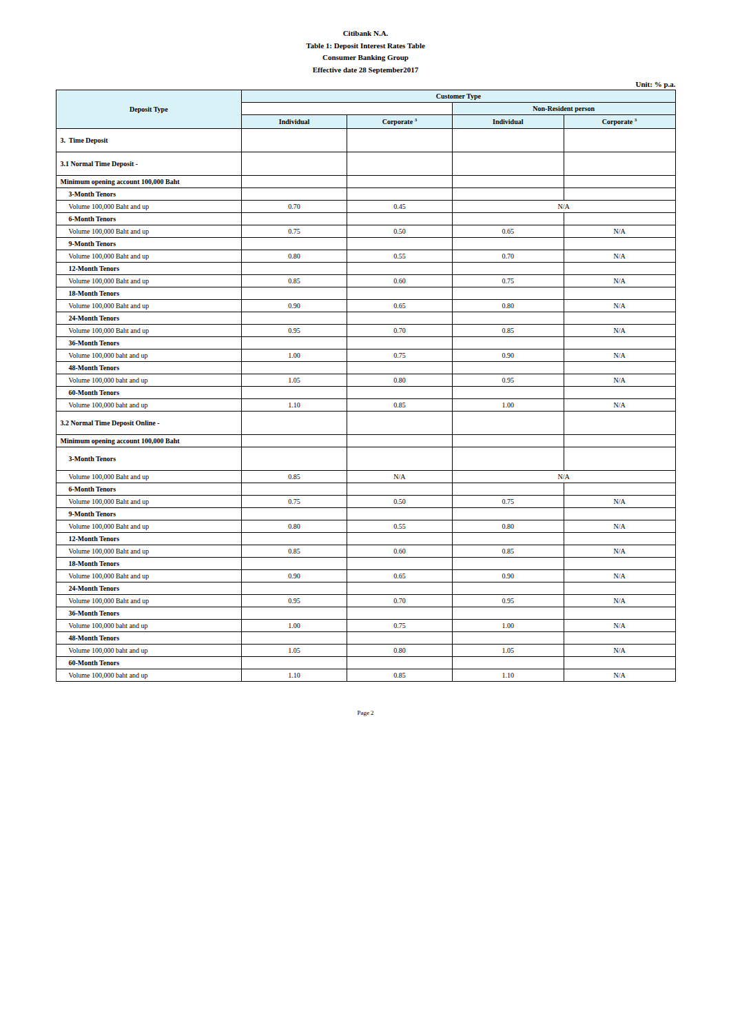Citibank N.A.
Table 1: Deposit Interest Rates Table
Consumer Banking Group
Effective date 28 September2017
Unit: % p.a.
| Deposit Type | Customer Type |
| --- | --- |
| | Non-Resident person |
| Individual | Corporate 3 | Individual | Corporate 3 |
| 3. Time Deposit | | | | |
| 3.1 Normal Time Deposit - | | | | |
| Minimum opening account 100,000 Baht | | | | |
| 3-Month Tenors | | | | |
| Volume 100,000 Baht and up | 0.70 | 0.45 | N/A |
| 6-Month Tenors | | | | |
| Volume 100,000 Baht and up | 0.75 | 0.50 | 0.65 | N/A |
| 9-Month Tenors | | | | |
| Volume 100,000 Baht and up | 0.80 | 0.55 | 0.70 | N/A |
| 12-Month Tenors | | | | |
| Volume 100,000 Baht and up | 0.85 | 0.60 | 0.75 | N/A |
| 18-Month Tenors | | | | |
| Volume 100,000 Baht and up | 0.90 | 0.65 | 0.80 | N/A |
| 24-Month Tenors | | | | |
| Volume 100,000 Baht and up | 0.95 | 0.70 | 0.85 | N/A |
| 36-Month Tenors | | | | |
| Volume 100,000 baht and up | 1.00 | 0.75 | 0.90 | N/A |
| 48-Month Tenors | | | | |
| Volume 100,000 baht and up | 1.05 | 0.80 | 0.95 | N/A |
| 60-Month Tenors | | | | |
| Volume 100,000 baht and up | 1.10 | 0.85 | 1.00 | N/A |
| 3.2 Normal Time Deposit Online - | | | | |
| Minimum opening account 100,000 Baht | | | | |
| 3-Month Tenors | | | | |
| Volume 100,000 Baht and up | 0.85 | N/A | N/A |
| 6-Month Tenors | | | | |
| Volume 100,000 Baht and up | 0.75 | 0.50 | 0.75 | N/A |
| 9-Month Tenors | | | | |
| Volume 100,000 Baht and up | 0.80 | 0.55 | 0.80 | N/A |
| 12-Month Tenors | | | | |
| Volume 100,000 Baht and up | 0.85 | 0.60 | 0.85 | N/A |
| 18-Month Tenors | | | | |
| Volume 100,000 Baht and up | 0.90 | 0.65 | 0.90 | N/A |
| 24-Month Tenors | | | | |
| Volume 100,000 Baht and up | 0.95 | 0.70 | 0.95 | N/A |
| 36-Month Tenors | | | | |
| Volume 100,000 baht and up | 1.00 | 0.75 | 1.00 | N/A |
| 48-Month Tenors | | | | |
| Volume 100,000 baht and up | 1.05 | 0.80 | 1.05 | N/A |
| 60-Month Tenors | | | | |
| Volume 100,000 baht and up | 1.10 | 0.85 | 1.10 | N/A |
Page 2